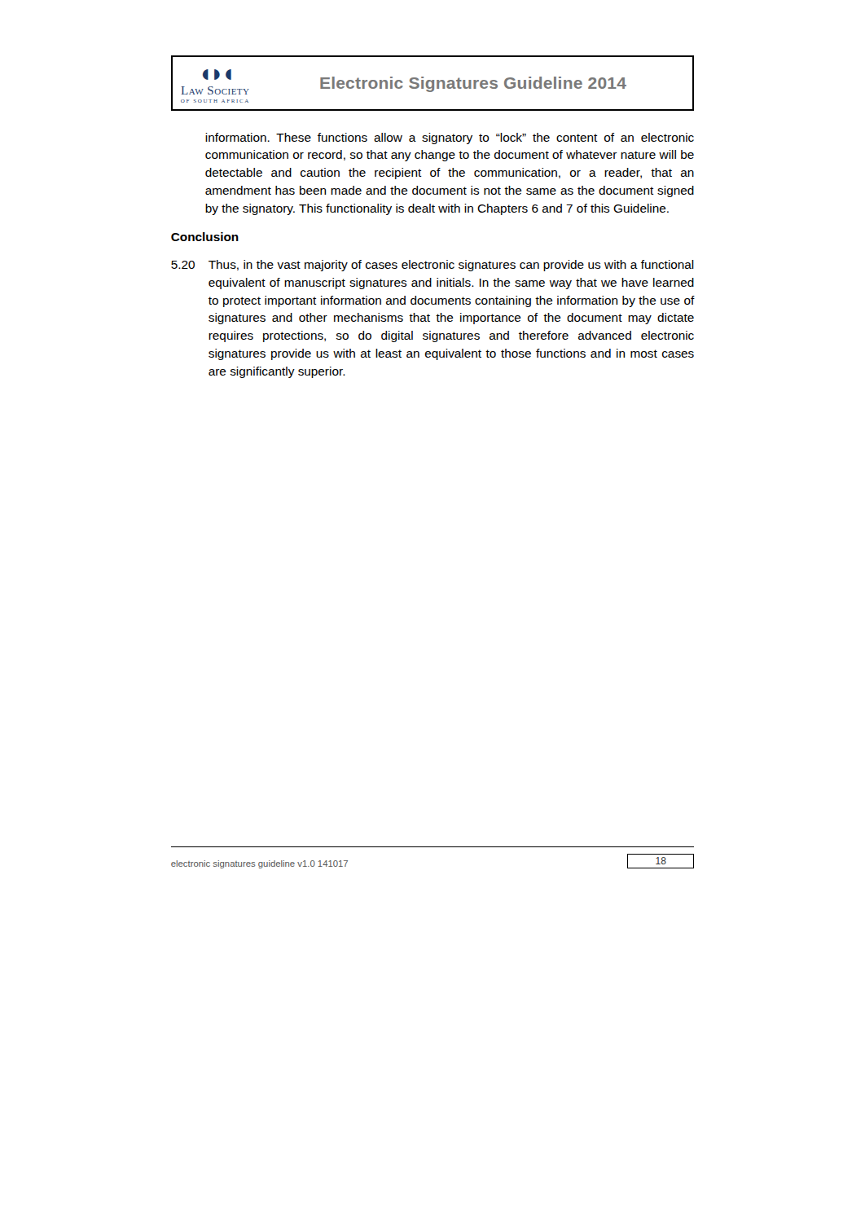◖◗◖
Law Society
OF SOUTH AFRICA
Electronic Signatures Guideline 2014
information. These functions allow a signatory to “lock” the content of an electronic communication or record, so that any change to the document of whatever nature will be detectable and caution the recipient of the communication, or a reader, that an amendment has been made and the document is not the same as the document signed by the signatory. This functionality is dealt with in Chapters 6 and 7 of this Guideline.
Conclusion
5.20
Thus, in the vast majority of cases electronic signatures can provide us with a functional equivalent of manuscript signatures and initials. In the same way that we have learned to protect important information and documents containing the information by the use of signatures and other mechanisms that the importance of the document may dictate requires protections, so do digital signatures and therefore advanced electronic signatures provide us with at least an equivalent to those functions and in most cases are significantly superior.
electronic signatures guideline v1.0 141017
18